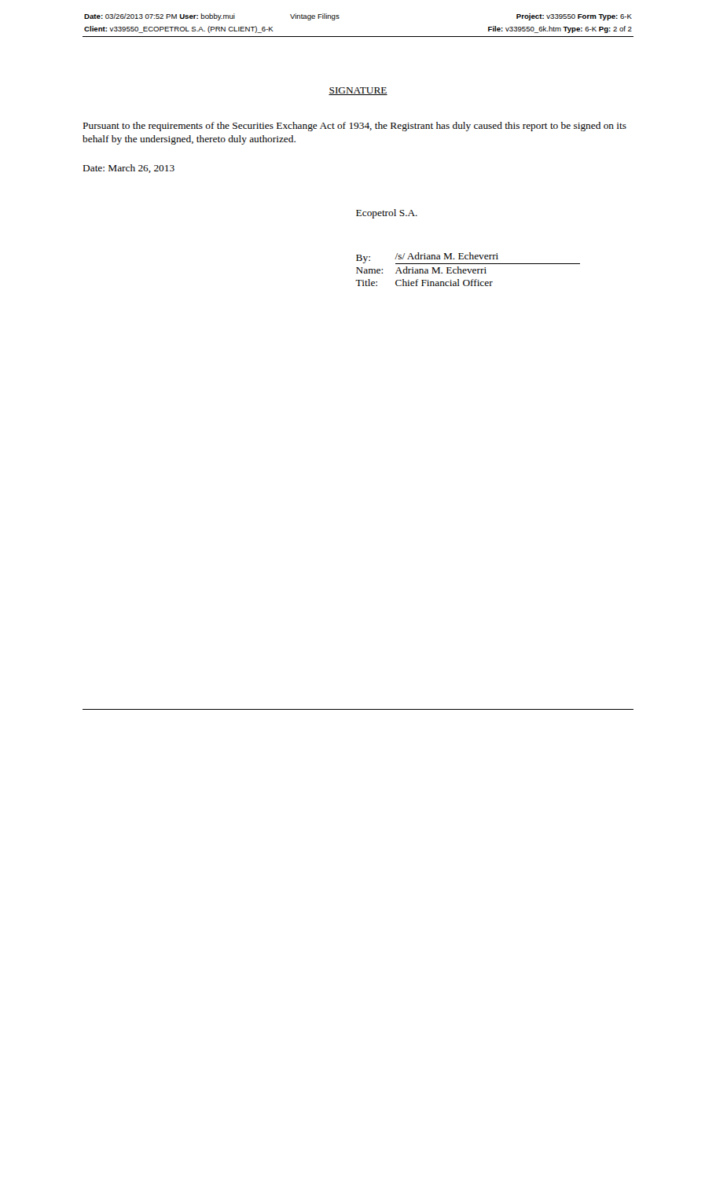| Date: 03/26/2013 07:52 PM User: bobby.mui | Vintage Filings | Project: v339550 Form Type: 6-K |
| Client: v339550_ECOPETROL S.A. (PRN CLIENT)_6-K | | File: v339550_6k.htm Type: 6-K Pg: 2 of 2 |
SIGNATURE
Pursuant to the requirements of the Securities Exchange Act of 1934, the Registrant has duly caused this report to be signed on its behalf by the undersigned, thereto duly authorized.
Date: March 26, 2013
Ecopetrol S.A.
| By: | /s/ Adriana M. Echeverri |
| Name: | Adriana M. Echeverri |
| Title: | Chief Financial Officer |